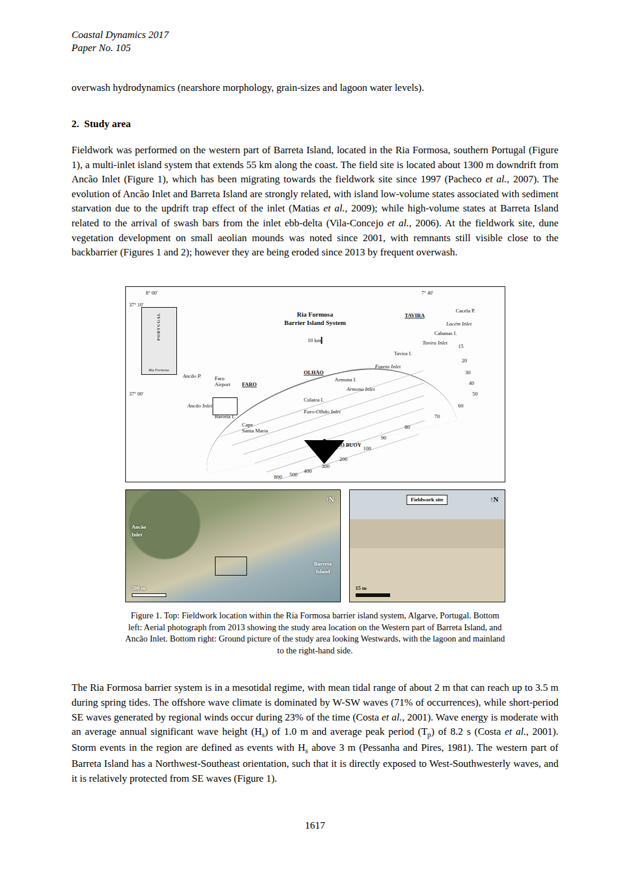Coastal Dynamics 2017 Paper No. 105
overwash hydrodynamics (nearshore morphology, grain-sizes and lagoon water levels).
2. Study area
Fieldwork was performed on the western part of Barreta Island, located in the Ria Formosa, southern Portugal (Figure 1), a multi-inlet island system that extends 55 km along the coast. The field site is located about 1300 m downdrift from Ancão Inlet (Figure 1), which has been migrating towards the fieldwork site since 1997 (Pacheco et al., 2007). The evolution of Ancão Inlet and Barreta Island are strongly related, with island low-volume states associated with sediment starvation due to the updrift trap effect of the inlet (Matias et al., 2009); while high-volume states at Barreta Island related to the arrival of swash bars from the inlet ebb-delta (Vila-Concejo et al., 2006). At the fieldwork site, dune vegetation development on small aeolian mounds was noted since 2001, with remnants still visible close to the backbarrier (Figures 1 and 2); however they are being eroded since 2013 by frequent overwash.
8° 00' 7° 40' 37° 10' 37° 00'
PORTUGAL Ria Formosa
Ria Formosa
Barrier Island System
10 km
TAVIRA Cacela P. Lacém Inlet Cabanas I. Tavira Inlet Tavira I. Fuzeta Inlet OLHÃO Armona I. Armona Inlet FARO Faro
Airport Ancão P. Ancão Inlet Culatra I. Faro-Olhão Inlet Barreta I. Cape
Santa Maria FARO BUOY 15 20 30 40 50 60 70 80 90 100 200 300 400 500 800
↑N Ancão
Inlet Barreta
Island
500 m
Fieldwork site ↑N 15 m
Figure 1. Top: Fieldwork location within the Ria Formosa barrier island system, Algarve, Portugal. Bottom left: Aerial photograph from 2013 showing the study area location on the Western part of Barreta Island, and Ancão Inlet. Bottom right: Ground picture of the study area looking Westwards, with the lagoon and mainland to the right-hand side.
The Ria Formosa barrier system is in a mesotidal regime, with mean tidal range of about 2 m that can reach up to 3.5 m during spring tides. The offshore wave climate is dominated by W-SW waves (71% of occurrences), while short-period SE waves generated by regional winds occur during 23% of the time (Costa et al., 2001). Wave energy is moderate with an average annual significant wave height (Hs) of 1.0 m and average peak period (Tp) of 8.2 s (Costa et al., 2001). Storm events in the region are defined as events with Hs above 3 m (Pessanha and Pires, 1981). The western part of Barreta Island has a Northwest-Southeast orientation, such that it is directly exposed to West-Southwesterly waves, and it is relatively protected from SE waves (Figure 1).
1617